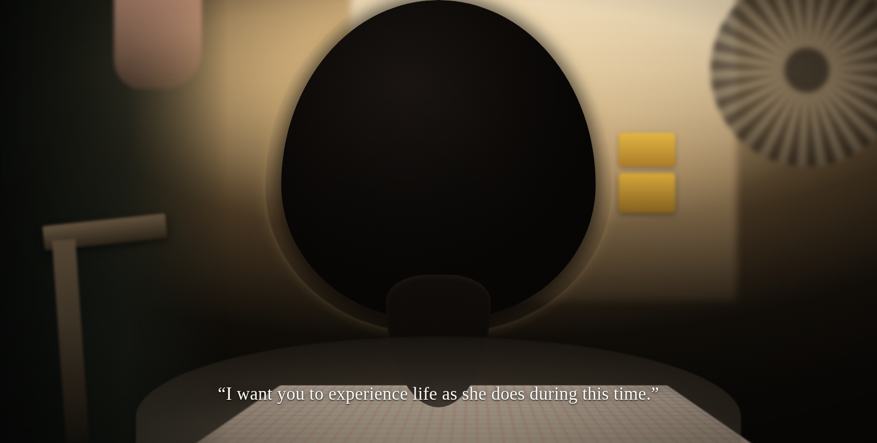“I want you to experience life as she does during this time.”